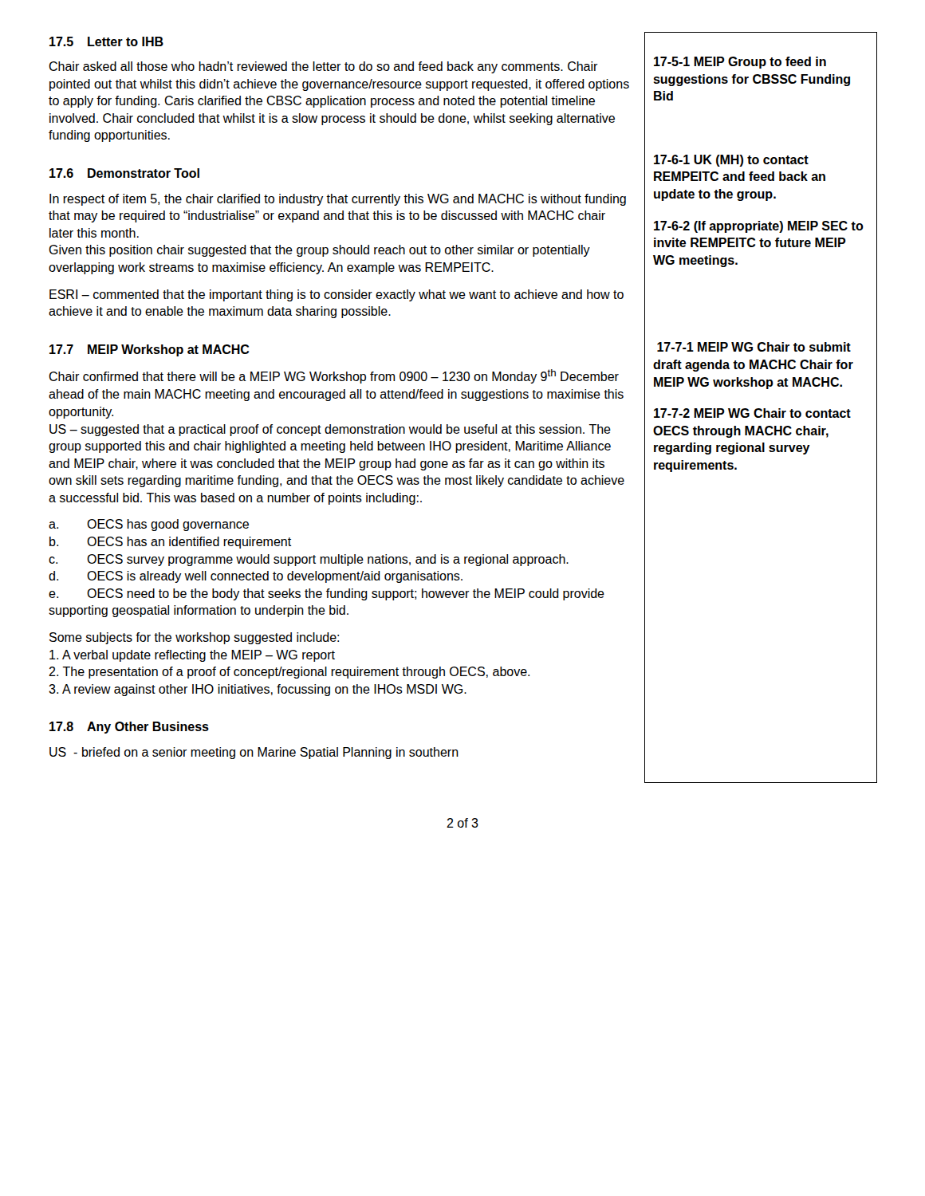| 17.5 Letter to IHB Chair asked all those who hadn’t reviewed the letter to do so and feed back any comments. Chair pointed out that whilst this didn’t achieve the governance/resource support requested, it offered options to apply for funding. Caris clarified the CBSC application process and noted the potential timeline involved. Chair concluded that whilst it is a slow process it should be done, whilst seeking alternative funding opportunities. 17.6 Demonstrator Tool In respect of item 5, the chair clarified to industry that currently this WG and MACHC is without funding that may be required to “industrialise” or expand and that this is to be discussed with MACHC chair later this month. Given this position chair suggested that the group should reach out to other similar or potentially overlapping work streams to maximise efficiency. An example was REMPEITC. ESRI – commented that the important thing is to consider exactly what we want to achieve and how to achieve it and to enable the maximum data sharing possible. 17.7 MEIP Workshop at MACHC Chair confirmed that there will be a MEIP WG Workshop from 0900 – 1230 on Monday 9 th December ahead of the main MACHC meeting and encouraged all to attend/feed in suggestions to maximise this opportunity. US – suggested that a practical proof of concept demonstration would be useful at this session. The group supported this and chair highlighted a meeting held between IHO president, Maritime Alliance and MEIP chair, where it was concluded that the MEIP group had gone as far as it can go within its own skill sets regarding maritime funding, and that the OECS was the most likely candidate to achieve a successful bid. This was based on a number of points including:. a. OECS has good governance b. OECS has an identified requirement c. OECS survey programme would support multiple nations, and is a regional approach. d. OECS is already well connected to development/aid organisations. e. OECS need to be the body that seeks the funding support; however the MEIP could provide supporting geospatial information to underpin the bid. Some subjects for the workshop suggested include: 1. A verbal update reflecting the MEIP – WG report 2. The presentation of a proof of concept/regional requirement through OECS, above. 3. A review against other IHO initiatives, focussing on the IHOs MSDI WG. 17.8 Any Other Business US - briefed on a senior meeting on Marine Spatial Planning in southern | 17-5-1 MEIP Group to feed in suggestions for CBSSC Funding Bid 17-6-1 UK (MH) to contact REMPEITC and feed back an update to the group. 17-6-2 (If appropriate) MEIP SEC to invite REMPEITC to future MEIP WG meetings. 17-7-1 MEIP WG Chair to submit draft agenda to MACHC Chair for MEIP WG workshop at MACHC. 17-7-2 MEIP WG Chair to contact OECS through MACHC chair, regarding regional survey requirements. |
2 of 3